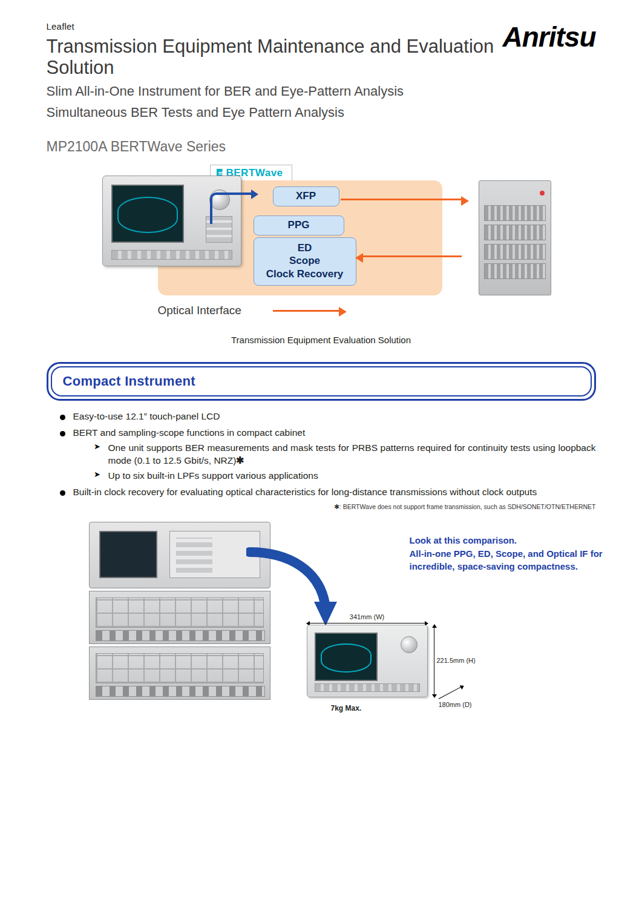Anritsu
Leaflet
Transmission Equipment Maintenance and Evaluation Solution
Slim All-in-One Instrument for BER and Eye-Pattern Analysis
Simultaneous BER Tests and Eye Pattern Analysis
MP2100A BERTWave Series
BERTWave
XFP
PPG
ED
Scope
Clock Recovery
Optical Interface
Transmission Equipment Evaluation Solution
Compact Instrument
Easy-to-use 12.1” touch-panel LCD
BERT and sampling-scope functions in compact cabinet
One unit supports BER measurements and mask tests for PRBS patterns required for continuity tests using loopback mode (0.1 to 12.5 Gbit/s, NRZ)✱
Up to six built-in LPFs support various applications
Built-in clock recovery for evaluating optical characteristics for long-distance transmissions without clock outputs
✱: BERTWave does not support frame transmission, such as SDH/SONET/OTN/ETHERNET
Look at this comparison.
All-in-one PPG, ED, Scope, and Optical IF for incredible, space-saving compactness.
341mm (W)
221.5mm (H)
180mm (D)
7kg Max.